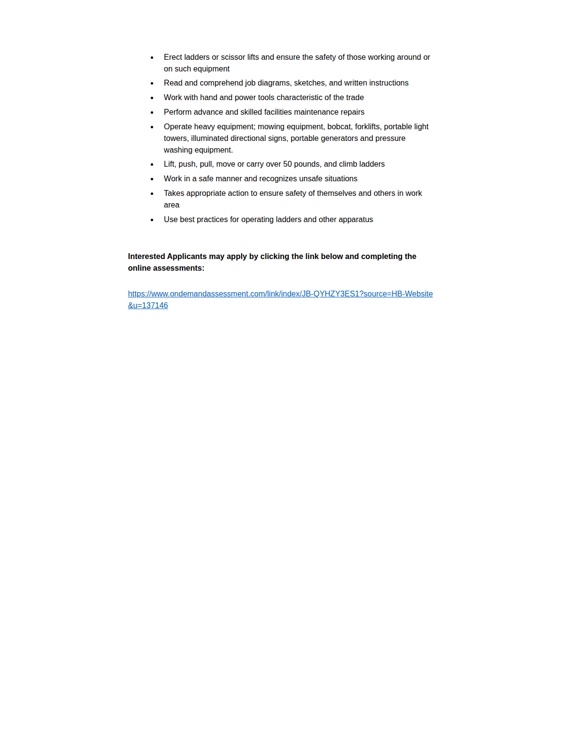Erect ladders or scissor lifts and ensure the safety of those working around or on such equipment
Read and comprehend job diagrams, sketches, and written instructions
Work with hand and power tools characteristic of the trade
Perform advance and skilled facilities maintenance repairs
Operate heavy equipment; mowing equipment, bobcat, forklifts, portable light towers, illuminated directional signs, portable generators and pressure washing equipment.
Lift, push, pull, move or carry over 50 pounds, and climb ladders
Work in a safe manner and recognizes unsafe situations
Takes appropriate action to ensure safety of themselves and others in work area
Use best practices for operating ladders and other apparatus
Interested Applicants may apply by clicking the link below and completing the online assessments:
https://www.ondemandassessment.com/link/index/JB-QYHZY3ES1?source=HB-Website&u=137146